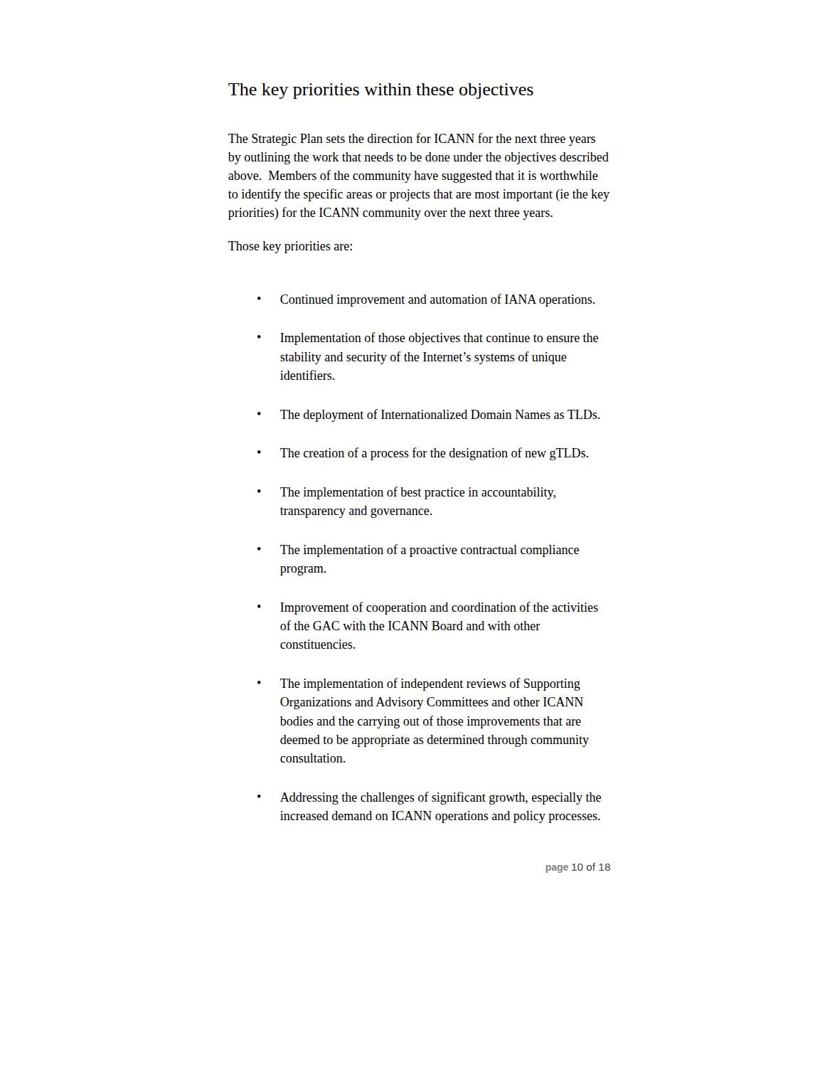The key priorities within these objectives
The Strategic Plan sets the direction for ICANN for the next three years by outlining the work that needs to be done under the objectives described above. Members of the community have suggested that it is worthwhile to identify the specific areas or projects that are most important (ie the key priorities) for the ICANN community over the next three years.
Those key priorities are:
Continued improvement and automation of IANA operations.
Implementation of those objectives that continue to ensure the stability and security of the Internet’s systems of unique identifiers.
The deployment of Internationalized Domain Names as TLDs.
The creation of a process for the designation of new gTLDs.
The implementation of best practice in accountability, transparency and governance.
The implementation of a proactive contractual compliance program.
Improvement of cooperation and coordination of the activities of the GAC with the ICANN Board and with other constituencies.
The implementation of independent reviews of Supporting Organizations and Advisory Committees and other ICANN bodies and the carrying out of those improvements that are deemed to be appropriate as determined through community consultation.
Addressing the challenges of significant growth, especially the increased demand on ICANN operations and policy processes.
page 10 of 18